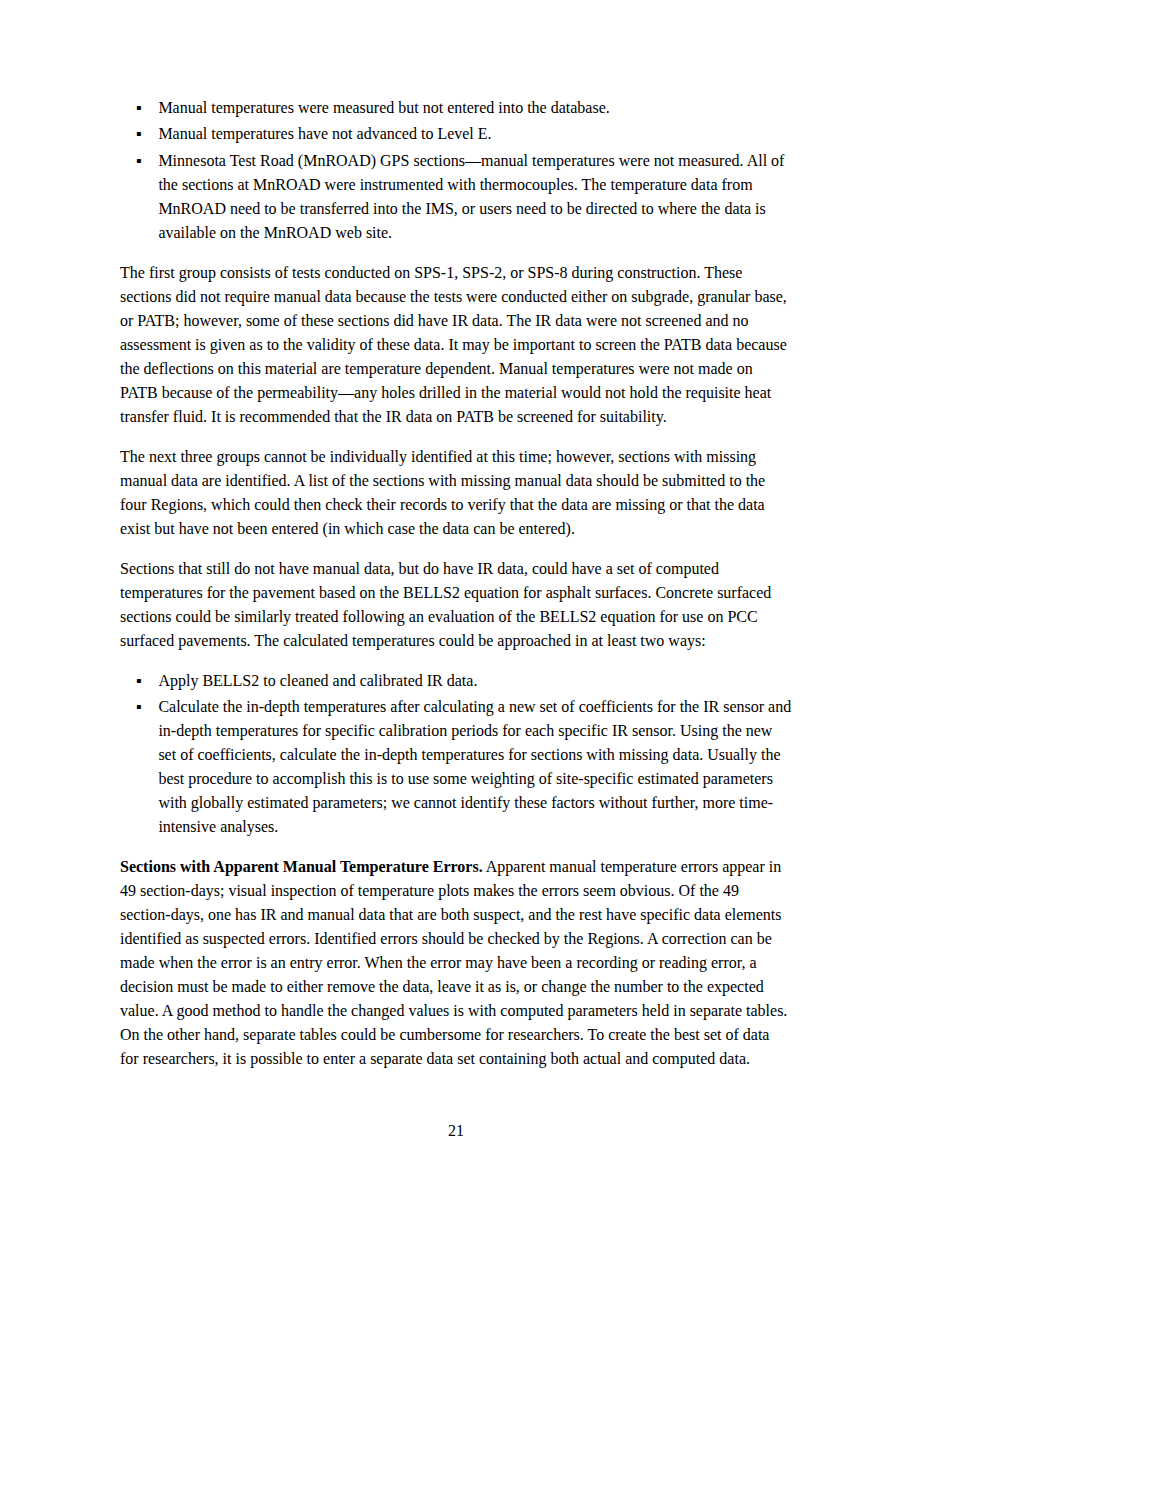Manual temperatures were measured but not entered into the database.
Manual temperatures have not advanced to Level E.
Minnesota Test Road (MnROAD) GPS sections—manual temperatures were not measured. All of the sections at MnROAD were instrumented with thermocouples. The temperature data from MnROAD need to be transferred into the IMS, or users need to be directed to where the data is available on the MnROAD web site.
The first group consists of tests conducted on SPS-1, SPS-2, or SPS-8 during construction. These sections did not require manual data because the tests were conducted either on subgrade, granular base, or PATB; however, some of these sections did have IR data. The IR data were not screened and no assessment is given as to the validity of these data. It may be important to screen the PATB data because the deflections on this material are temperature dependent. Manual temperatures were not made on PATB because of the permeability—any holes drilled in the material would not hold the requisite heat transfer fluid. It is recommended that the IR data on PATB be screened for suitability.
The next three groups cannot be individually identified at this time; however, sections with missing manual data are identified. A list of the sections with missing manual data should be submitted to the four Regions, which could then check their records to verify that the data are missing or that the data exist but have not been entered (in which case the data can be entered).
Sections that still do not have manual data, but do have IR data, could have a set of computed temperatures for the pavement based on the BELLS2 equation for asphalt surfaces. Concrete surfaced sections could be similarly treated following an evaluation of the BELLS2 equation for use on PCC surfaced pavements. The calculated temperatures could be approached in at least two ways:
Apply BELLS2 to cleaned and calibrated IR data.
Calculate the in-depth temperatures after calculating a new set of coefficients for the IR sensor and in-depth temperatures for specific calibration periods for each specific IR sensor. Using the new set of coefficients, calculate the in-depth temperatures for sections with missing data. Usually the best procedure to accomplish this is to use some weighting of site-specific estimated parameters with globally estimated parameters; we cannot identify these factors without further, more time-intensive analyses.
Sections with Apparent Manual Temperature Errors. Apparent manual temperature errors appear in 49 section-days; visual inspection of temperature plots makes the errors seem obvious. Of the 49 section-days, one has IR and manual data that are both suspect, and the rest have specific data elements identified as suspected errors. Identified errors should be checked by the Regions. A correction can be made when the error is an entry error. When the error may have been a recording or reading error, a decision must be made to either remove the data, leave it as is, or change the number to the expected value. A good method to handle the changed values is with computed parameters held in separate tables. On the other hand, separate tables could be cumbersome for researchers. To create the best set of data for researchers, it is possible to enter a separate data set containing both actual and computed data.
21